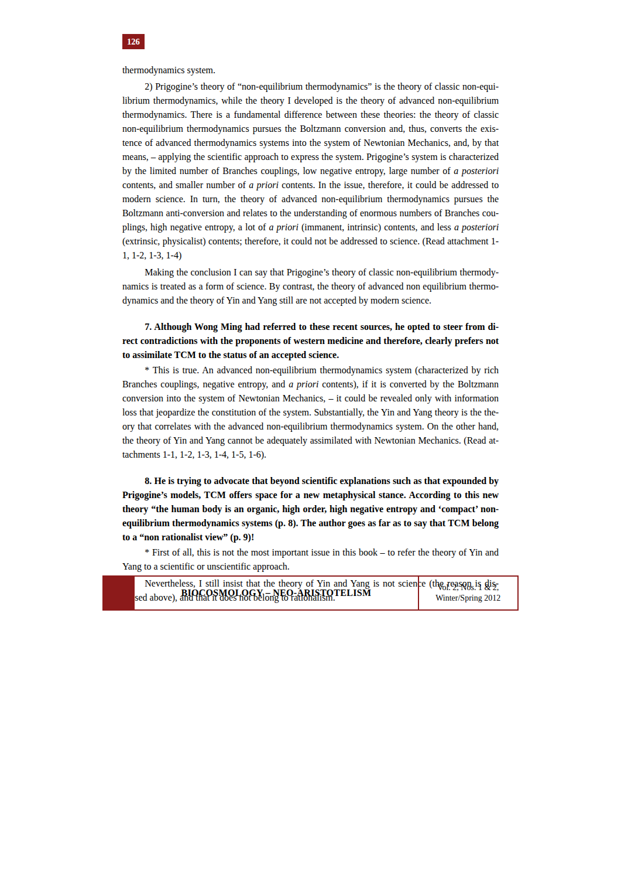126
thermodynamics system.
2) Prigogine’s theory of “non-equilibrium thermodynamics” is the theory of classic non-equilibrium thermodynamics, while the theory I developed is the theory of advanced non-equilibrium thermodynamics. There is a fundamental difference between these theories: the theory of classic non-equilibrium thermodynamics pursues the Boltzmann conversion and, thus, converts the existence of advanced thermodynamics systems into the system of Newtonian Mechanics, and, by that means, – applying the scientific approach to express the system. Prigogine’s system is characterized by the limited number of Branches couplings, low negative entropy, large number of a posteriori contents, and smaller number of a priori contents. In the issue, therefore, it could be addressed to modern science. In turn, the theory of advanced non-equilibrium thermodynamics pursues the Boltzmann anti-conversion and relates to the understanding of enormous numbers of Branches couplings, high negative entropy, a lot of a priori (immanent, intrinsic) contents, and less a posteriori (extrinsic, physicalist) contents; therefore, it could not be addressed to science. (Read attachment 1-1, 1-2, 1-3, 1-4)
Making the conclusion I can say that Prigogine’s theory of classic non-equilibrium thermodynamics is treated as a form of science. By contrast, the theory of advanced non equilibrium thermodynamics and the theory of Yin and Yang still are not accepted by modern science.
7. Although Wong Ming had referred to these recent sources, he opted to steer from direct contradictions with the proponents of western medicine and therefore, clearly prefers not to assimilate TCM to the status of an accepted science.
* This is true. An advanced non-equilibrium thermodynamics system (characterized by rich Branches couplings, negative entropy, and a priori contents), if it is converted by the Boltzmann conversion into the system of Newtonian Mechanics, – it could be revealed only with information loss that jeopardize the constitution of the system. Substantially, the Yin and Yang theory is the theory that correlates with the advanced non-equilibrium thermodynamics system. On the other hand, the theory of Yin and Yang cannot be adequately assimilated with Newtonian Mechanics. (Read attachments 1-1, 1-2, 1-3, 1-4, 1-5, 1-6).
8. He is trying to advocate that beyond scientific explanations such as that expounded by Prigogine’s models, TCM offers space for a new metaphysical stance. According to this new theory “the human body is an organic, high order, high negative entropy and ‘compact’ non-equilibrium thermodynamics systems (p. 8). The author goes as far as to say that TCM belong to a “non rationalist view” (p. 9)!
* First of all, this is not the most important issue in this book – to refer the theory of Yin and Yang to a scientific or unscientific approach.
Nevertheless, I still insist that the theory of Yin and Yang is not science (the reason is discussed above), and that it does not belong to rationalism.
BIOCOSMOLOGY – NEO-ARISTOTELISM
Vol. 2, Nos. 1 & 2,
Winter/Spring 2012